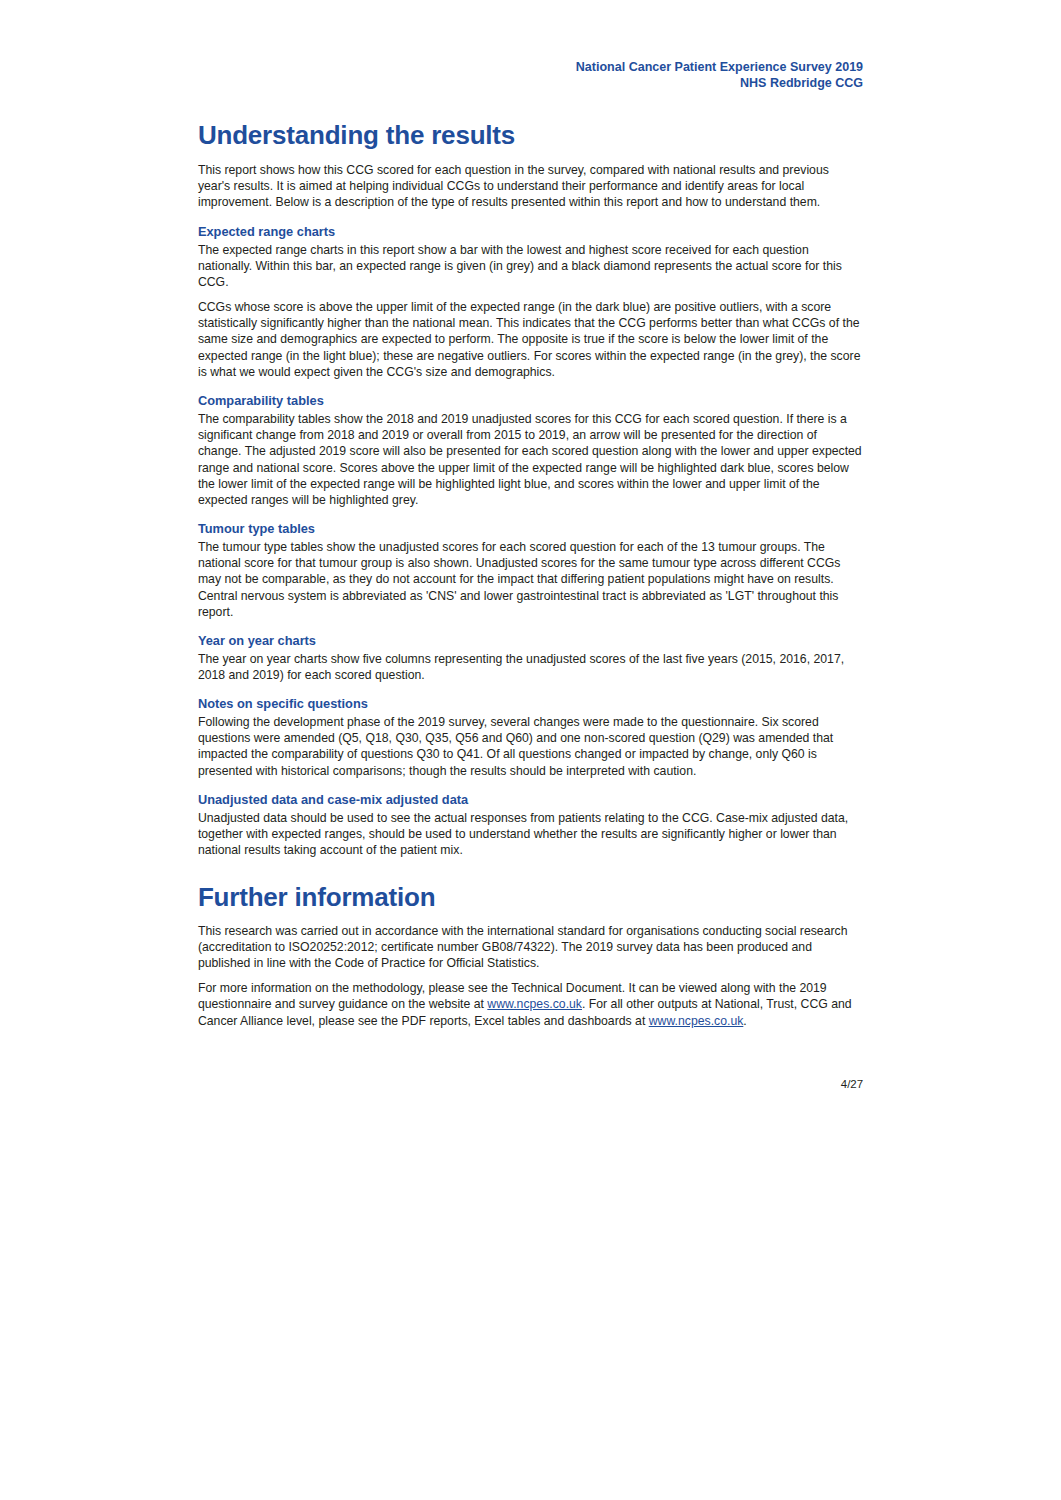National Cancer Patient Experience Survey 2019
NHS Redbridge CCG
Understanding the results
This report shows how this CCG scored for each question in the survey, compared with national results and previous year's results. It is aimed at helping individual CCGs to understand their performance and identify areas for local improvement. Below is a description of the type of results presented within this report and how to understand them.
Expected range charts
The expected range charts in this report show a bar with the lowest and highest score received for each question nationally. Within this bar, an expected range is given (in grey) and a black diamond represents the actual score for this CCG.
CCGs whose score is above the upper limit of the expected range (in the dark blue) are positive outliers, with a score statistically significantly higher than the national mean. This indicates that the CCG performs better than what CCGs of the same size and demographics are expected to perform. The opposite is true if the score is below the lower limit of the expected range (in the light blue); these are negative outliers. For scores within the expected range (in the grey), the score is what we would expect given the CCG's size and demographics.
Comparability tables
The comparability tables show the 2018 and 2019 unadjusted scores for this CCG for each scored question. If there is a significant change from 2018 and 2019 or overall from 2015 to 2019, an arrow will be presented for the direction of change. The adjusted 2019 score will also be presented for each scored question along with the lower and upper expected range and national score. Scores above the upper limit of the expected range will be highlighted dark blue, scores below the lower limit of the expected range will be highlighted light blue, and scores within the lower and upper limit of the expected ranges will be highlighted grey.
Tumour type tables
The tumour type tables show the unadjusted scores for each scored question for each of the 13 tumour groups. The national score for that tumour group is also shown. Unadjusted scores for the same tumour type across different CCGs may not be comparable, as they do not account for the impact that differing patient populations might have on results. Central nervous system is abbreviated as 'CNS' and lower gastrointestinal tract is abbreviated as 'LGT' throughout this report.
Year on year charts
The year on year charts show five columns representing the unadjusted scores of the last five years (2015, 2016, 2017, 2018 and 2019) for each scored question.
Notes on specific questions
Following the development phase of the 2019 survey, several changes were made to the questionnaire. Six scored questions were amended (Q5, Q18, Q30, Q35, Q56 and Q60) and one non-scored question (Q29) was amended that impacted the comparability of questions Q30 to Q41. Of all questions changed or impacted by change, only Q60 is presented with historical comparisons; though the results should be interpreted with caution.
Unadjusted data and case-mix adjusted data
Unadjusted data should be used to see the actual responses from patients relating to the CCG. Case-mix adjusted data, together with expected ranges, should be used to understand whether the results are significantly higher or lower than national results taking account of the patient mix.
Further information
This research was carried out in accordance with the international standard for organisations conducting social research (accreditation to ISO20252:2012; certificate number GB08/74322). The 2019 survey data has been produced and published in line with the Code of Practice for Official Statistics.
For more information on the methodology, please see the Technical Document. It can be viewed along with the 2019 questionnaire and survey guidance on the website at www.ncpes.co.uk. For all other outputs at National, Trust, CCG and Cancer Alliance level, please see the PDF reports, Excel tables and dashboards at www.ncpes.co.uk.
4/27